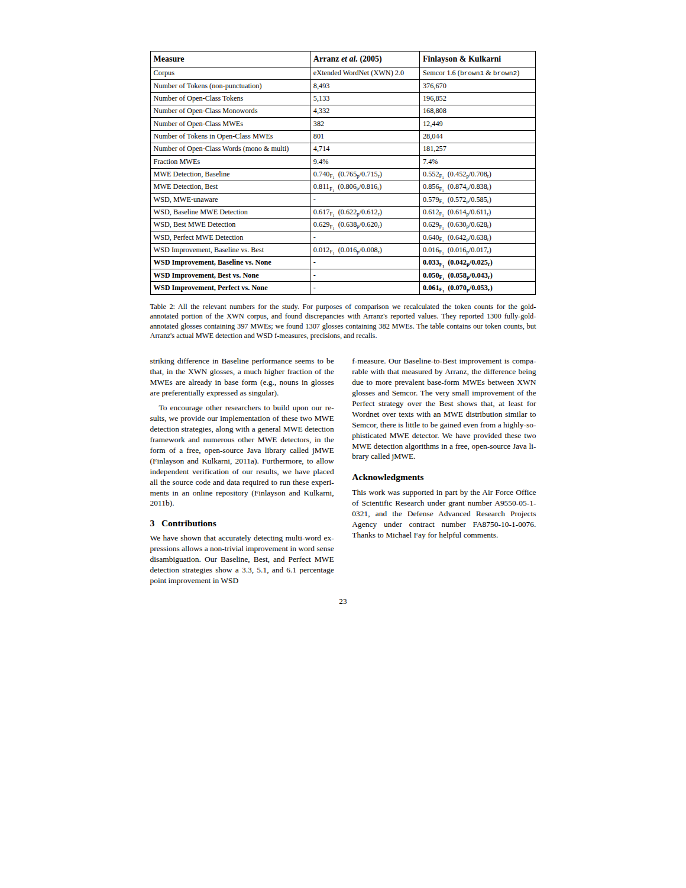| Measure | Arranz et al. (2005) | Finlayson & Kulkarni |
| --- | --- | --- |
| Corpus | eXtended WordNet (XWN) 2.0 | Semcor 1.6 ( brown1 & brown2 ) |
| Number of Tokens (non-punctuation) | 8,493 | 376,670 |
| Number of Open-Class Tokens | 5,133 | 196,852 |
| Number of Open-Class Monowords | 4,332 | 168,808 |
| Number of Open-Class MWEs | 382 | 12,449 |
| Number of Tokens in Open-Class MWEs | 801 | 28,044 |
| Number of Open-Class Words (mono & multi) | 4,714 | 181,257 |
| Fraction MWEs | 9.4% | 7.4% |
| MWE Detection, Baseline | 0.740 F 1 (0.765 p /0.715 r ) | 0.552 F 1 (0.452 p /0.708 r ) |
| MWE Detection, Best | 0.811 F 1 (0.806 p /0.816 r ) | 0.856 F 1 (0.874 p /0.838 r ) |
| WSD, MWE-unaware | - | 0.579 F 1 (0.572 p /0.585 r ) |
| WSD, Baseline MWE Detection | 0.617 F 1 (0.622 p /0.612 r ) | 0.612 F 1 (0.614 p /0.611 r ) |
| WSD, Best MWE Detection | 0.629 F 1 (0.638 p /0.620 r ) | 0.629 F 1 (0.630 p /0.628 r ) |
| WSD, Perfect MWE Detection | - | 0.640 F 1 (0.642 p /0.638 r ) |
| WSD Improvement, Baseline vs. Best | 0.012 F 1 (0.016 p /0.008 r ) | 0.016 F 1 (0.016 p /0.017 r ) |
| WSD Improvement, Baseline vs. None | - | 0.033 F 1 (0.042 p /0.025 r ) |
| WSD Improvement, Best vs. None | - | 0.050 F 1 (0.058 p /0.043 r ) |
| WSD Improvement, Perfect vs. None | - | 0.061 F 1 (0.070 p /0.053 r ) |
Table 2: All the relevant numbers for the study. For purposes of comparison we recalculated the token counts for the gold-annotated portion of the XWN corpus, and found discrepancies with Arranz's reported values. They reported 1300 fully-gold-annotated glosses containing 397 MWEs; we found 1307 glosses containing 382 MWEs. The table contains our token counts, but Arranz's actual MWE detection and WSD f-measures, precisions, and recalls.
striking difference in Baseline performance seems to be that, in the XWN glosses, a much higher fraction of the MWEs are already in base form (e.g., nouns in glosses are preferentially expressed as singular).
To encourage other researchers to build upon our results, we provide our implementation of these two MWE detection strategies, along with a general MWE detection framework and numerous other MWE detectors, in the form of a free, open-source Java library called jMWE (Finlayson and Kulkarni, 2011a). Furthermore, to allow independent verification of our results, we have placed all the source code and data required to run these experiments in an online repository (Finlayson and Kulkarni, 2011b).
3 Contributions
We have shown that accurately detecting multi-word expressions allows a non-trivial improvement in word sense disambiguation. Our Baseline, Best, and Perfect MWE detection strategies show a 3.3, 5.1, and 6.1 percentage point improvement in WSD
f-measure. Our Baseline-to-Best improvement is comparable with that measured by Arranz, the difference being due to more prevalent base-form MWEs between XWN glosses and Semcor. The very small improvement of the Perfect strategy over the Best shows that, at least for Wordnet over texts with an MWE distribution similar to Semcor, there is little to be gained even from a highly-sophisticated MWE detector. We have provided these two MWE detection algorithms in a free, open-source Java library called jMWE.
Acknowledgments
This work was supported in part by the Air Force Office of Scientific Research under grant number A9550-05-1-0321, and the Defense Advanced Research Projects Agency under contract number FA8750-10-1-0076. Thanks to Michael Fay for helpful comments.
23